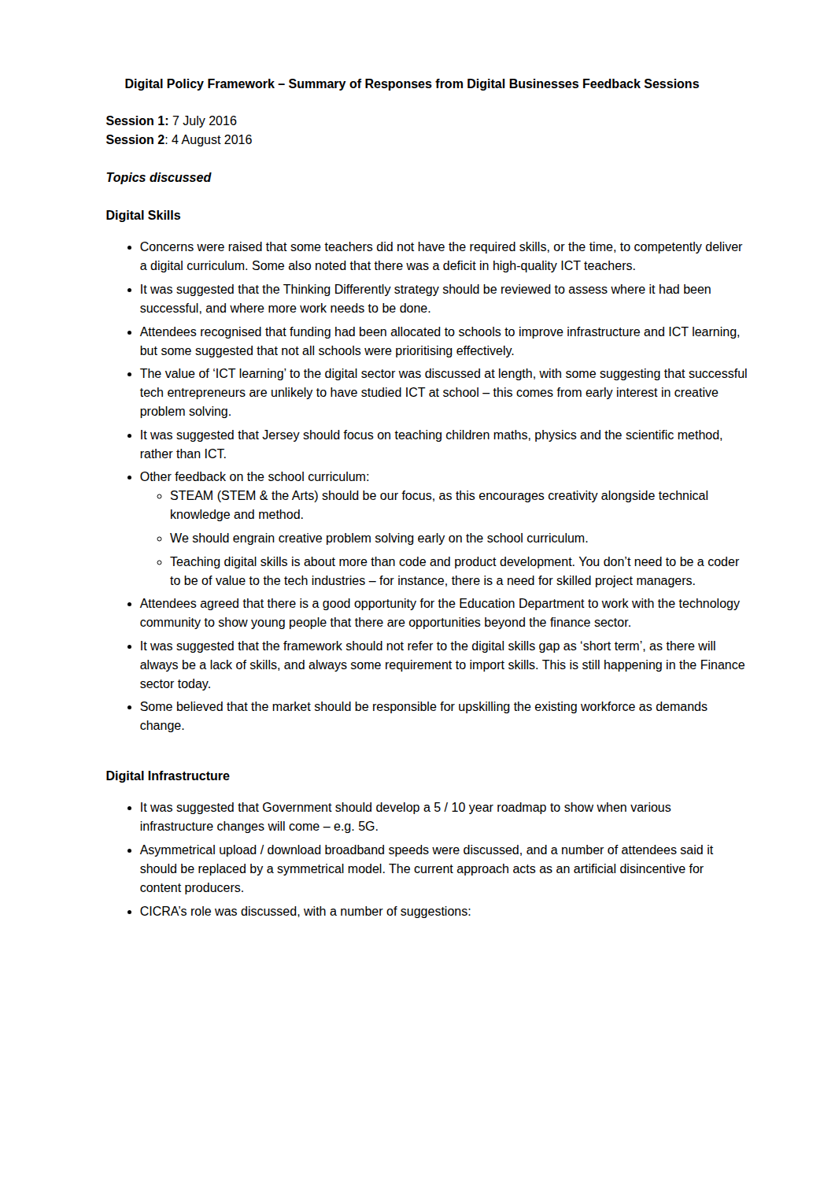Digital Policy Framework – Summary of Responses from Digital Businesses Feedback Sessions
Session 1: 7 July 2016
Session 2: 4 August 2016
Topics discussed
Digital Skills
Concerns were raised that some teachers did not have the required skills, or the time, to competently deliver a digital curriculum. Some also noted that there was a deficit in high-quality ICT teachers.
It was suggested that the Thinking Differently strategy should be reviewed to assess where it had been successful, and where more work needs to be done.
Attendees recognised that funding had been allocated to schools to improve infrastructure and ICT learning, but some suggested that not all schools were prioritising effectively.
The value of ‘ICT learning’ to the digital sector was discussed at length, with some suggesting that successful tech entrepreneurs are unlikely to have studied ICT at school – this comes from early interest in creative problem solving.
It was suggested that Jersey should focus on teaching children maths, physics and the scientific method, rather than ICT.
Other feedback on the school curriculum:
STEAM (STEM & the Arts) should be our focus, as this encourages creativity alongside technical knowledge and method.
We should engrain creative problem solving early on the school curriculum.
Teaching digital skills is about more than code and product development. You don’t need to be a coder to be of value to the tech industries – for instance, there is a need for skilled project managers.
Attendees agreed that there is a good opportunity for the Education Department to work with the technology community to show young people that there are opportunities beyond the finance sector.
It was suggested that the framework should not refer to the digital skills gap as ‘short term’, as there will always be a lack of skills, and always some requirement to import skills. This is still happening in the Finance sector today.
Some believed that the market should be responsible for upskilling the existing workforce as demands change.
Digital Infrastructure
It was suggested that Government should develop a 5 / 10 year roadmap to show when various infrastructure changes will come – e.g. 5G.
Asymmetrical upload / download broadband speeds were discussed, and a number of attendees said it should be replaced by a symmetrical model. The current approach acts as an artificial disincentive for content producers.
CICRA’s role was discussed, with a number of suggestions: